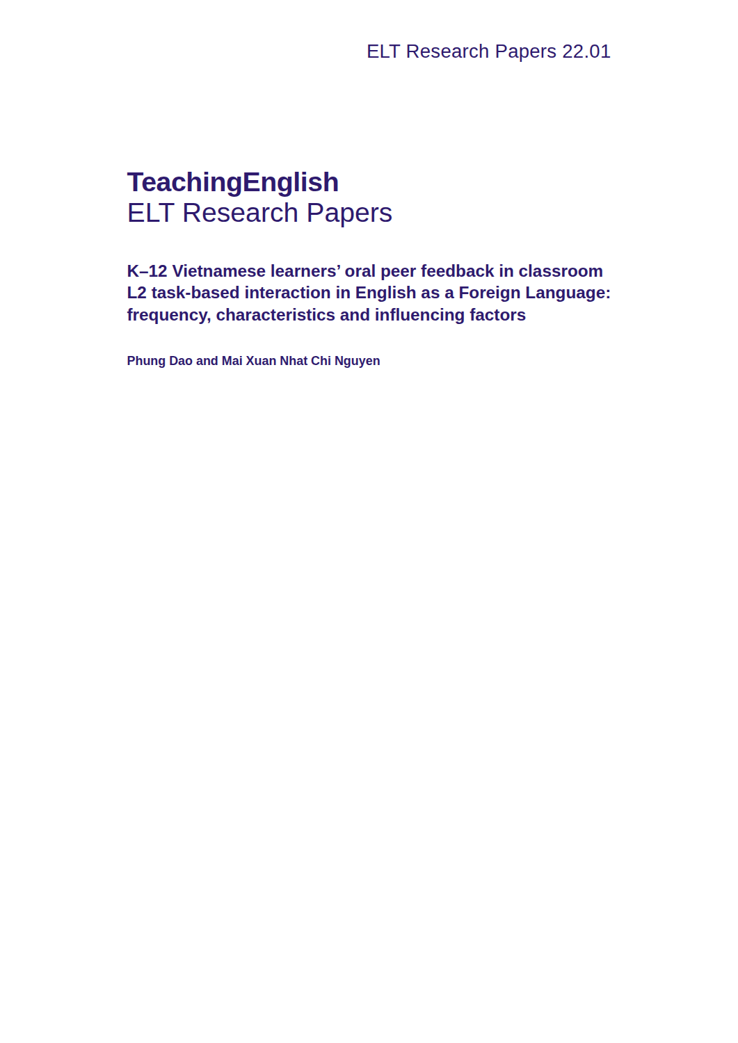ELT Research Papers 22.01
TeachingEnglish ELT Research Papers
K–12 Vietnamese learners’ oral peer feedback in classroom L2 task-based interaction in English as a Foreign Language: frequency, characteristics and influencing factors
Phung Dao and Mai Xuan Nhat Chi Nguyen